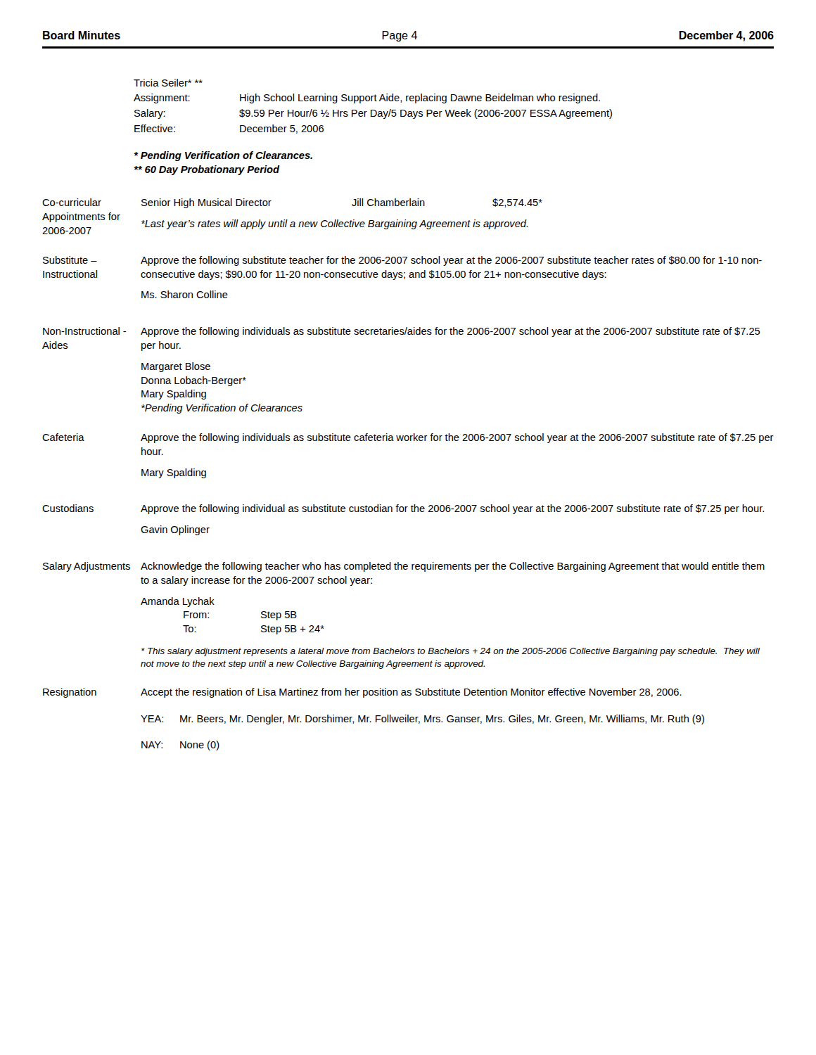Board Minutes
Page 4
December 4, 2006
Tricia Seiler* **
Assignment:
High School Learning Support Aide, replacing Dawne Beidelman who resigned.
Salary:
$9.59 Per Hour/6 ½ Hrs Per Day/5 Days Per Week (2006-2007 ESSA Agreement)
Effective:
December 5, 2006
* Pending Verification of Clearances.
** 60 Day Probationary Period
Co-curricular Appointments for 2006-2007
Senior High Musical Director
Jill Chamberlain
$2,574.45*
*Last year’s rates will apply until a new Collective Bargaining Agreement is approved.
Substitute – Instructional
Approve the following substitute teacher for the 2006-2007 school year at the 2006-2007 substitute teacher rates of $80.00 for 1-10 non-consecutive days; $90.00 for 11-20 non-consecutive days; and $105.00 for 21+ non-consecutive days:
Ms. Sharon Colline
Non-Instructional - Aides
Approve the following individuals as substitute secretaries/aides for the 2006-2007 school year at the 2006-2007 substitute rate of $7.25 per hour.
Margaret Blose
Donna Lobach-Berger*
Mary Spalding
*Pending Verification of Clearances
Cafeteria
Approve the following individuals as substitute cafeteria worker for the 2006-2007 school year at the 2006-2007 substitute rate of $7.25 per hour.
Mary Spalding
Custodians
Approve the following individual as substitute custodian for the 2006-2007 school year at the 2006-2007 substitute rate of $7.25 per hour.
Gavin Oplinger
Salary Adjustments
Acknowledge the following teacher who has completed the requirements per the Collective Bargaining Agreement that would entitle them to a salary increase for the 2006-2007 school year:
Amanda Lychak
From:
Step 5B
To:
Step 5B + 24*
* This salary adjustment represents a lateral move from Bachelors to Bachelors + 24 on the 2005-2006 Collective Bargaining pay schedule. They will not move to the next step until a new Collective Bargaining Agreement is approved.
Resignation
Accept the resignation of Lisa Martinez from her position as Substitute Detention Monitor effective November 28, 2006.
YEA:
Mr. Beers, Mr. Dengler, Mr. Dorshimer, Mr. Follweiler, Mrs. Ganser, Mrs. Giles, Mr. Green, Mr. Williams, Mr. Ruth (9)
NAY:
None (0)